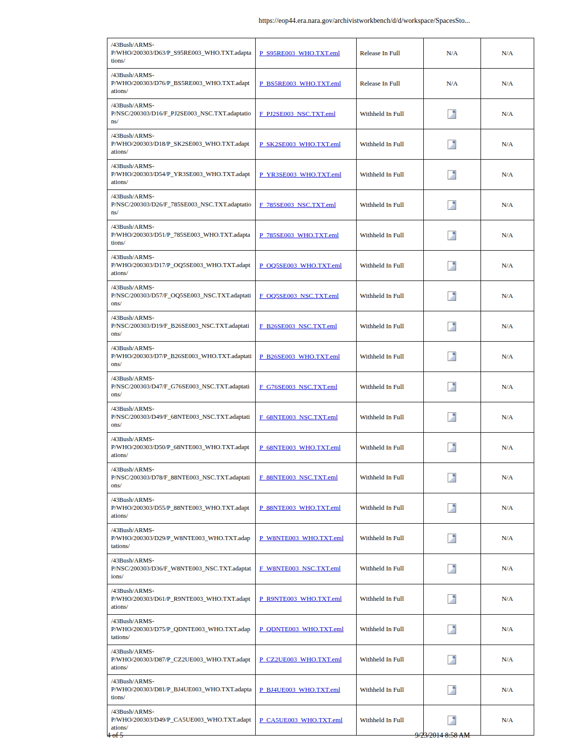https://eop44.era.nara.gov/archivistworkbench/d/d/workspace/SpacesSto...
| /43Bush/ARMS-P/WHO/200303/D63/P_S95RE003_WHO.TXT.adaptations/ | P_S95RE003_WHO.TXT.eml | Release In Full | N/A | N/A |
| /43Bush/ARMS-P/WHO/200303/D76/P_BS5RE003_WHO.TXT.adaptations/ | P_BS5RE003_WHO.TXT.eml | Release In Full | N/A | N/A |
| /43Bush/ARMS-P/NSC/200303/D16/F_PJ2SE003_NSC.TXT.adaptations/ | F_PJ2SE003_NSC.TXT.eml | Withheld In Full | | N/A |
| /43Bush/ARMS-P/WHO/200303/D18/P_SK2SE003_WHO.TXT.adaptations/ | P_SK2SE003_WHO.TXT.eml | Withheld In Full | | N/A |
| /43Bush/ARMS-P/WHO/200303/D54/P_YR3SE003_WHO.TXT.adaptations/ | P_YR3SE003_WHO.TXT.eml | Withheld In Full | | N/A |
| /43Bush/ARMS-P/NSC/200303/D26/F_785SE003_NSC.TXT.adaptations/ | F_785SE003_NSC.TXT.eml | Withheld In Full | | N/A |
| /43Bush/ARMS-P/WHO/200303/D51/P_785SE003_WHO.TXT.adaptations/ | P_785SE003_WHO.TXT.eml | Withheld In Full | | N/A |
| /43Bush/ARMS-P/WHO/200303/D17/P_OQ5SE003_WHO.TXT.adaptations/ | P_OQ5SE003_WHO.TXT.eml | Withheld In Full | | N/A |
| /43Bush/ARMS-P/NSC/200303/D57/F_OQ5SE003_NSC.TXT.adaptations/ | F_OQ5SE003_NSC.TXT.eml | Withheld In Full | | N/A |
| /43Bush/ARMS-P/NSC/200303/D19/F_B26SE003_NSC.TXT.adaptations/ | F_B26SE003_NSC.TXT.eml | Withheld In Full | | N/A |
| /43Bush/ARMS-P/WHO/200303/D7/P_B26SE003_WHO.TXT.adaptations/ | P_B26SE003_WHO.TXT.eml | Withheld In Full | | N/A |
| /43Bush/ARMS-P/NSC/200303/D47/F_G76SE003_NSC.TXT.adaptations/ | F_G76SE003_NSC.TXT.eml | Withheld In Full | | N/A |
| /43Bush/ARMS-P/NSC/200303/D49/F_68NTE003_NSC.TXT.adaptations/ | F_68NTE003_NSC.TXT.eml | Withheld In Full | | N/A |
| /43Bush/ARMS-P/WHO/200303/D50/P_68NTE003_WHO.TXT.adaptations/ | P_68NTE003_WHO.TXT.eml | Withheld In Full | | N/A |
| /43Bush/ARMS-P/NSC/200303/D78/F_88NTE003_NSC.TXT.adaptations/ | F_88NTE003_NSC.TXT.eml | Withheld In Full | | N/A |
| /43Bush/ARMS-P/WHO/200303/D55/P_88NTE003_WHO.TXT.adaptations/ | P_88NTE003_WHO.TXT.eml | Withheld In Full | | N/A |
| /43Bush/ARMS-P/WHO/200303/D29/P_W8NTE003_WHO.TXT.adaptations/ | P_W8NTE003_WHO.TXT.eml | Withheld In Full | | N/A |
| /43Bush/ARMS-P/NSC/200303/D36/F_W8NTE003_NSC.TXT.adaptations/ | F_W8NTE003_NSC.TXT.eml | Withheld In Full | | N/A |
| /43Bush/ARMS-P/WHO/200303/D61/P_R9NTE003_WHO.TXT.adaptations/ | P_R9NTE003_WHO.TXT.eml | Withheld In Full | | N/A |
| /43Bush/ARMS-P/WHO/200303/D75/P_QDNTE003_WHO.TXT.adaptations/ | P_QDNTE003_WHO.TXT.eml | Withheld In Full | | N/A |
| /43Bush/ARMS-P/WHO/200303/D87/P_CZ2UE003_WHO.TXT.adaptations/ | P_CZ2UE003_WHO.TXT.eml | Withheld In Full | | N/A |
| /43Bush/ARMS-P/WHO/200303/D81/P_BJ4UE003_WHO.TXT.adaptations/ | P_BJ4UE003_WHO.TXT.eml | Withheld In Full | | N/A |
| /43Bush/ARMS-P/WHO/200303/D49/P_CA5UE003_WHO.TXT.adaptations/ | P_CA5UE003_WHO.TXT.eml | Withheld In Full | | N/A |
4 of 5 9/23/2014 8:58 AM